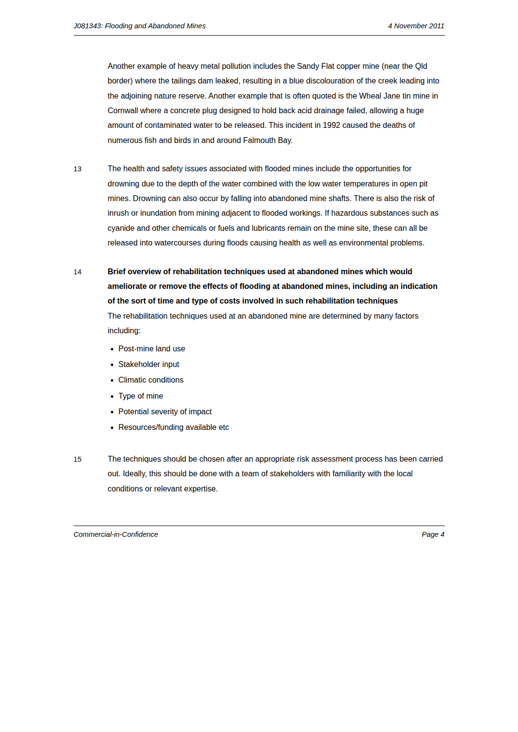J081343: Flooding and Abandoned Mines 4 November 2011
Another example of heavy metal pollution includes the Sandy Flat copper mine (near the Qld border) where the tailings dam leaked, resulting in a blue discolouration of the creek leading into the adjoining nature reserve. Another example that is often quoted is the Wheal Jane tin mine in Cornwall where a concrete plug designed to hold back acid drainage failed, allowing a huge amount of contaminated water to be released. This incident in 1992 caused the deaths of numerous fish and birds in and around Falmouth Bay.
13
The health and safety issues associated with flooded mines include the opportunities for drowning due to the depth of the water combined with the low water temperatures in open pit mines. Drowning can also occur by falling into abandoned mine shafts. There is also the risk of inrush or inundation from mining adjacent to flooded workings. If hazardous substances such as cyanide and other chemicals or fuels and lubricants remain on the mine site, these can all be released into watercourses during floods causing health as well as environmental problems.
14
Brief overview of rehabilitation techniques used at abandoned mines which would ameliorate or remove the effects of flooding at abandoned mines, including an indication of the sort of time and type of costs involved in such rehabilitation techniques
The rehabilitation techniques used at an abandoned mine are determined by many factors including:
Post-mine land use
Stakeholder input
Climatic conditions
Type of mine
Potential severity of impact
Resources/funding available etc
15
The techniques should be chosen after an appropriate risk assessment process has been carried out. Ideally, this should be done with a team of stakeholders with familiarity with the local conditions or relevant expertise.
Commercial-in-Confidence Page 4